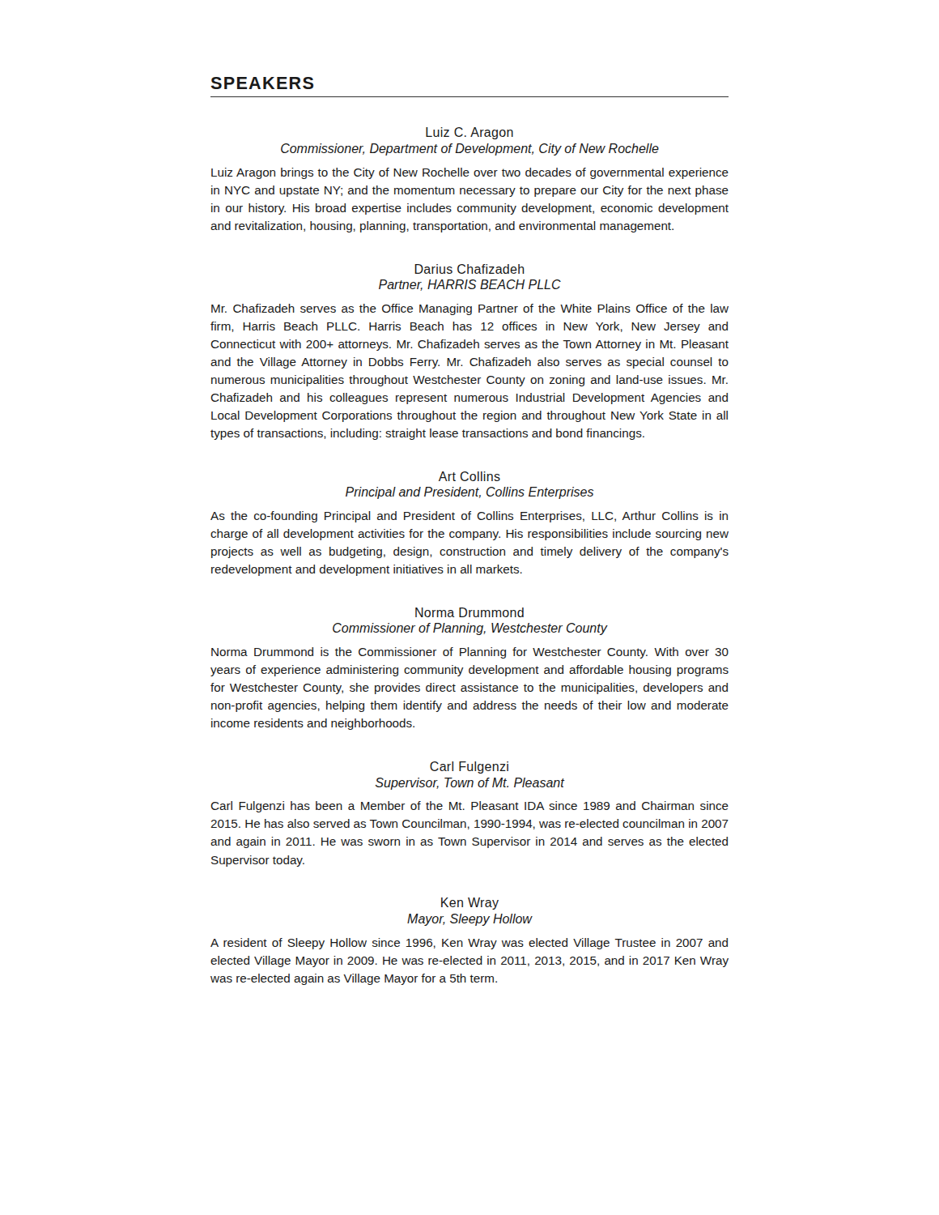Speakers
Luiz C. Aragon
Commissioner, Department of Development, City of New Rochelle
Luiz Aragon brings to the City of New Rochelle over two decades of governmental experience in NYC and upstate NY; and the momentum necessary to prepare our City for the next phase in our history. His broad expertise includes community development, economic development and revitalization, housing, planning, transportation, and environmental management.
Darius Chafizadeh
Partner, HARRIS BEACH PLLC
Mr. Chafizadeh serves as the Office Managing Partner of the White Plains Office of the law firm, Harris Beach PLLC. Harris Beach has 12 offices in New York, New Jersey and Connecticut with 200+ attorneys. Mr. Chafizadeh serves as the Town Attorney in Mt. Pleasant and the Village Attorney in Dobbs Ferry. Mr. Chafizadeh also serves as special counsel to numerous municipalities throughout Westchester County on zoning and land-use issues. Mr. Chafizadeh and his colleagues represent numerous Industrial Development Agencies and Local Development Corporations throughout the region and throughout New York State in all types of transactions, including: straight lease transactions and bond financings.
Art Collins
Principal and President, Collins Enterprises
As the co-founding Principal and President of Collins Enterprises, LLC, Arthur Collins is in charge of all development activities for the company. His responsibilities include sourcing new projects as well as budgeting, design, construction and timely delivery of the company's redevelopment and development initiatives in all markets.
Norma Drummond
Commissioner of Planning, Westchester County
Norma Drummond is the Commissioner of Planning for Westchester County. With over 30 years of experience administering community development and affordable housing programs for Westchester County, she provides direct assistance to the municipalities, developers and non-profit agencies, helping them identify and address the needs of their low and moderate income residents and neighborhoods.
Carl Fulgenzi
Supervisor, Town of Mt. Pleasant
Carl Fulgenzi has been a Member of the Mt. Pleasant IDA since 1989 and Chairman since 2015. He has also served as Town Councilman, 1990-1994, was re-elected councilman in 2007 and again in 2011. He was sworn in as Town Supervisor in 2014 and serves as the elected Supervisor today.
Ken Wray
Mayor, Sleepy Hollow
A resident of Sleepy Hollow since 1996, Ken Wray was elected Village Trustee in 2007 and elected Village Mayor in 2009. He was re-elected in 2011, 2013, 2015, and in 2017 Ken Wray was re-elected again as Village Mayor for a 5th term.